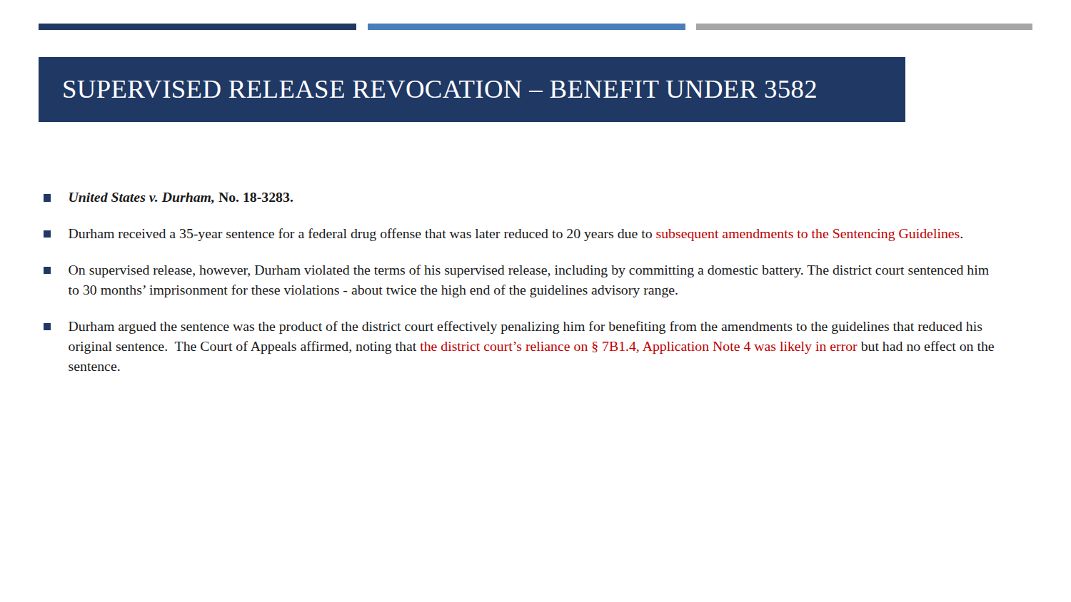Supervised Release Revocation – Benefit Under 3582
United States v. Durham, No. 18-3283.
Durham received a 35-year sentence for a federal drug offense that was later reduced to 20 years due to subsequent amendments to the Sentencing Guidelines.
On supervised release, however, Durham violated the terms of his supervised release, including by committing a domestic battery. The district court sentenced him to 30 months’ imprisonment for these violations - about twice the high end of the guidelines advisory range.
Durham argued the sentence was the product of the district court effectively penalizing him for benefiting from the amendments to the guidelines that reduced his original sentence. The Court of Appeals affirmed, noting that the district court’s reliance on § 7B1.4, Application Note 4 was likely in error but had no effect on the sentence.